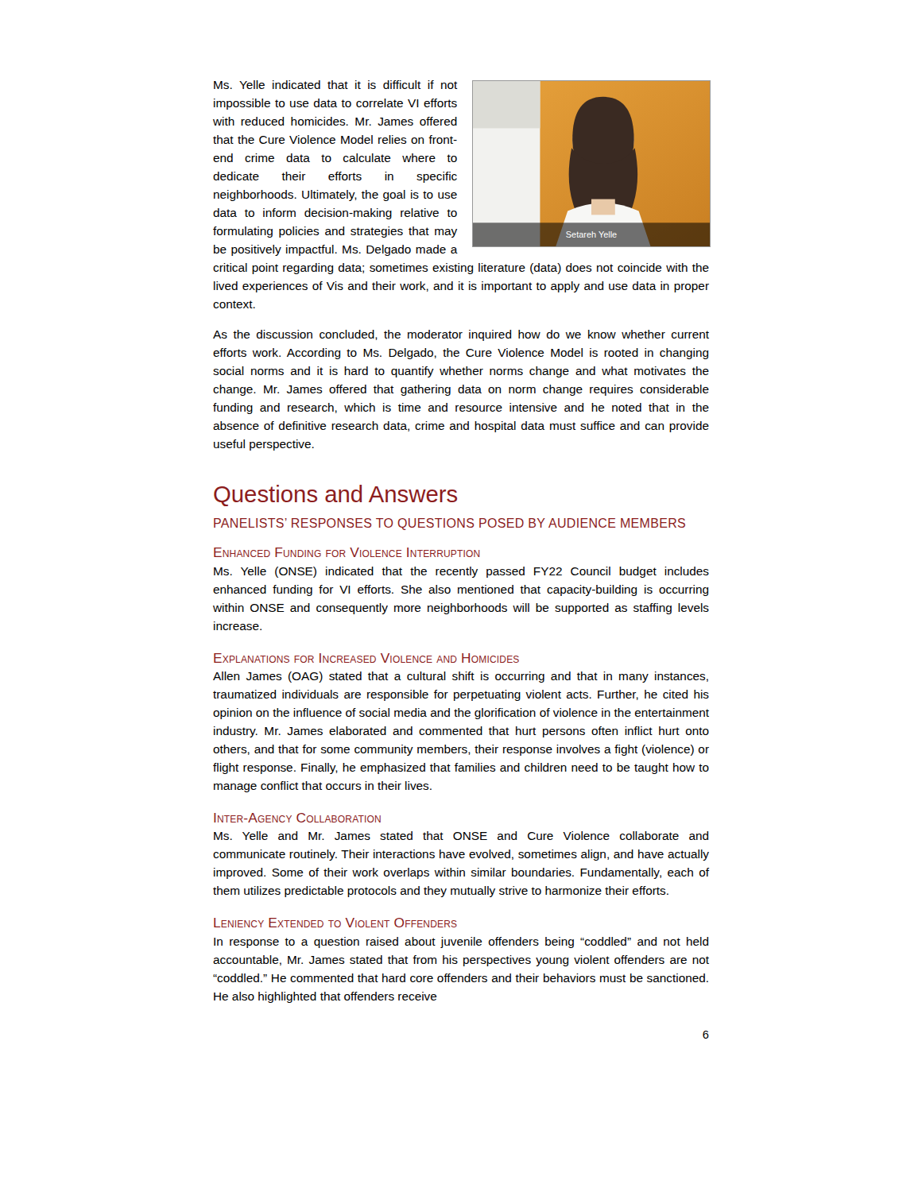Ms. Yelle indicated that it is difficult if not impossible to use data to correlate VI efforts with reduced homicides. Mr. James offered that the Cure Violence Model relies on front-end crime data to calculate where to dedicate their efforts in specific neighborhoods. Ultimately, the goal is to use data to inform decision-making relative to formulating policies and strategies that may be positively impactful. Ms. Delgado made a critical point regarding data; sometimes existing literature (data) does not coincide with the lived experiences of Vis and their work, and it is important to apply and use data in proper context.
As the discussion concluded, the moderator inquired how do we know whether current efforts work. According to Ms. Delgado, the Cure Violence Model is rooted in changing social norms and it is hard to quantify whether norms change and what motivates the change. Mr. James offered that gathering data on norm change requires considerable funding and research, which is time and resource intensive and he noted that in the absence of definitive research data, crime and hospital data must suffice and can provide useful perspective.
Questions and Answers
PANELISTS’ RESPONSES TO QUESTIONS POSED BY AUDIENCE MEMBERS
Enhanced Funding for Violence Interruption
Ms. Yelle (ONSE) indicated that the recently passed FY22 Council budget includes enhanced funding for VI efforts. She also mentioned that capacity-building is occurring within ONSE and consequently more neighborhoods will be supported as staffing levels increase.
Explanations for Increased Violence and Homicides
Allen James (OAG) stated that a cultural shift is occurring and that in many instances, traumatized individuals are responsible for perpetuating violent acts. Further, he cited his opinion on the influence of social media and the glorification of violence in the entertainment industry. Mr. James elaborated and commented that hurt persons often inflict hurt onto others, and that for some community members, their response involves a fight (violence) or flight response. Finally, he emphasized that families and children need to be taught how to manage conflict that occurs in their lives.
Inter-Agency Collaboration
Ms. Yelle and Mr. James stated that ONSE and Cure Violence collaborate and communicate routinely. Their interactions have evolved, sometimes align, and have actually improved. Some of their work overlaps within similar boundaries. Fundamentally, each of them utilizes predictable protocols and they mutually strive to harmonize their efforts.
Leniency Extended to Violent Offenders
In response to a question raised about juvenile offenders being “coddled” and not held accountable, Mr. James stated that from his perspectives young violent offenders are not “coddled.” He commented that hard core offenders and their behaviors must be sanctioned. He also highlighted that offenders receive
6